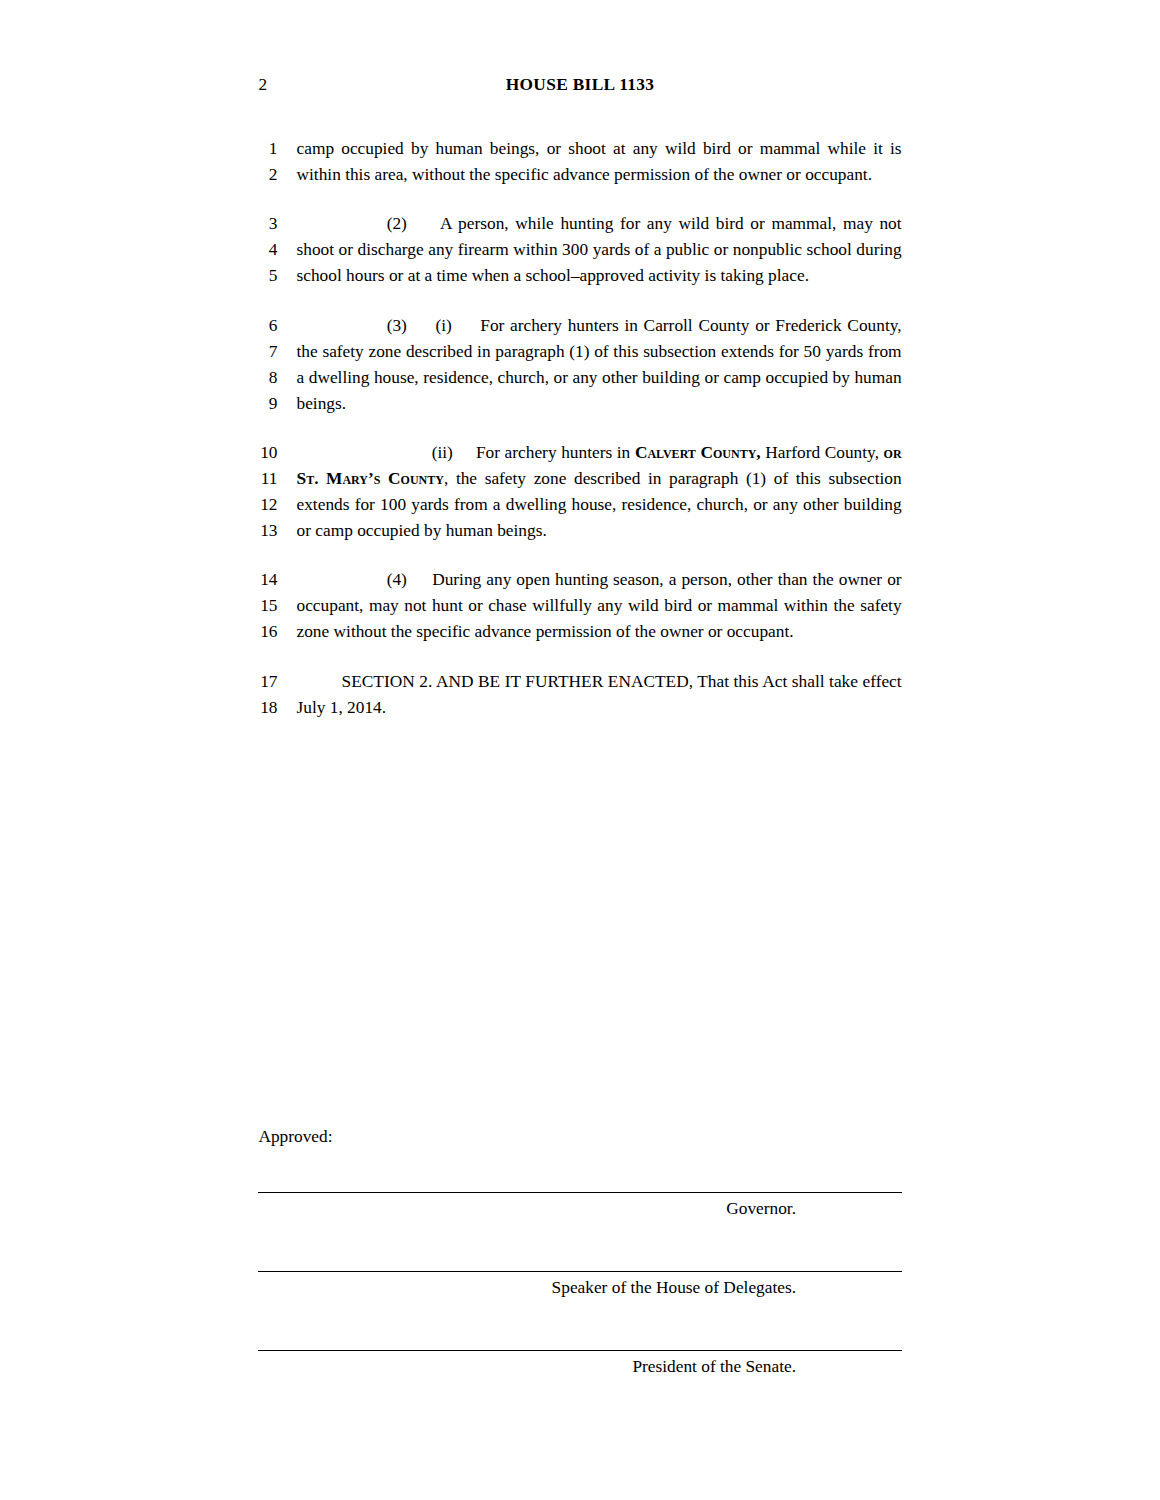2
HOUSE BILL 1133
1 2
camp occupied by human beings, or shoot at any wild bird or mammal while it is within this area, without the specific advance permission of the owner or occupant.
3 4 5
(2) A person, while hunting for any wild bird or mammal, may not shoot or discharge any firearm within 300 yards of a public or nonpublic school during school hours or at a time when a school–approved activity is taking place.
6 7 8 9
(3) (i) For archery hunters in Carroll County or Frederick County, the safety zone described in paragraph (1) of this subsection extends for 50 yards from a dwelling house, residence, church, or any other building or camp occupied by human beings.
10 11 12 13
(ii) For archery hunters in Calvert County, Harford County, or St. Mary’s County, the safety zone described in paragraph (1) of this subsection extends for 100 yards from a dwelling house, residence, church, or any other building or camp occupied by human beings.
14 15 16
(4) During any open hunting season, a person, other than the owner or occupant, may not hunt or chase willfully any wild bird or mammal within the safety zone without the specific advance permission of the owner or occupant.
17 18
SECTION 2. AND BE IT FURTHER ENACTED, That this Act shall take effect July 1, 2014.
Approved:
Governor.
Speaker of the House of Delegates.
President of the Senate.